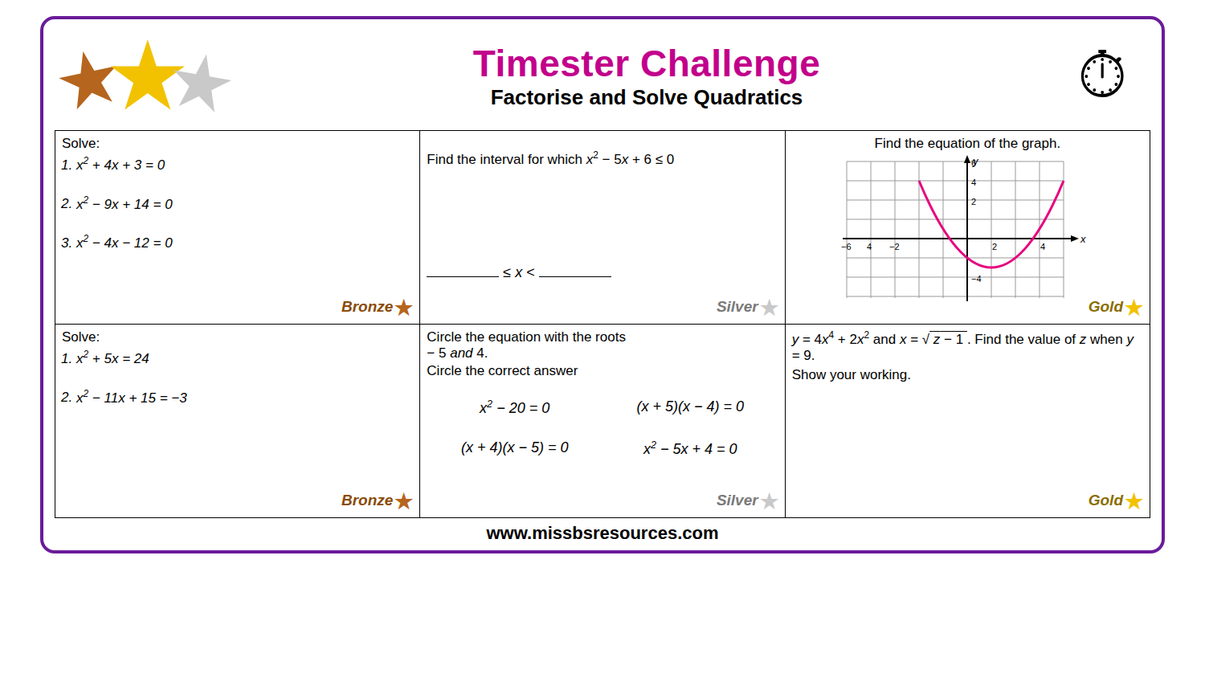★ ★ ★
Timester Challenge
Factorise and Solve Quadratics
⏱
| Solve: x 2 + 4 x + 3 = 0 x 2 − 9 x + 14 = 0 x 2 − 4 x − 12 = 0 Bronze ★ | Find the interval for which x 2 − 5 x + 6 ≤ 0 ≤ x < Silver ★ | Find the equation of the graph. y x 6 4 2 −4 −6 4 −2 2 4 Gold ★ |
| Solve: x 2 + 5 x = 24 x 2 − 11 x + 15 = −3 Bronze ★ | Circle the equation with the roots − 5 and 4. Circle the correct answer / x 2 − 20 = 0 / ( x + 5)( x − 4) = 0 / / ( x + 4)( x − 5) = 0 / x 2 − 5 x + 4 = 0 / Silver ★ | y = 4 x 4 + 2 x 2 and x = √ z − 1 . Find the value of z when y = 9. Show your working. Gold ★ |
www.missbsresources.com